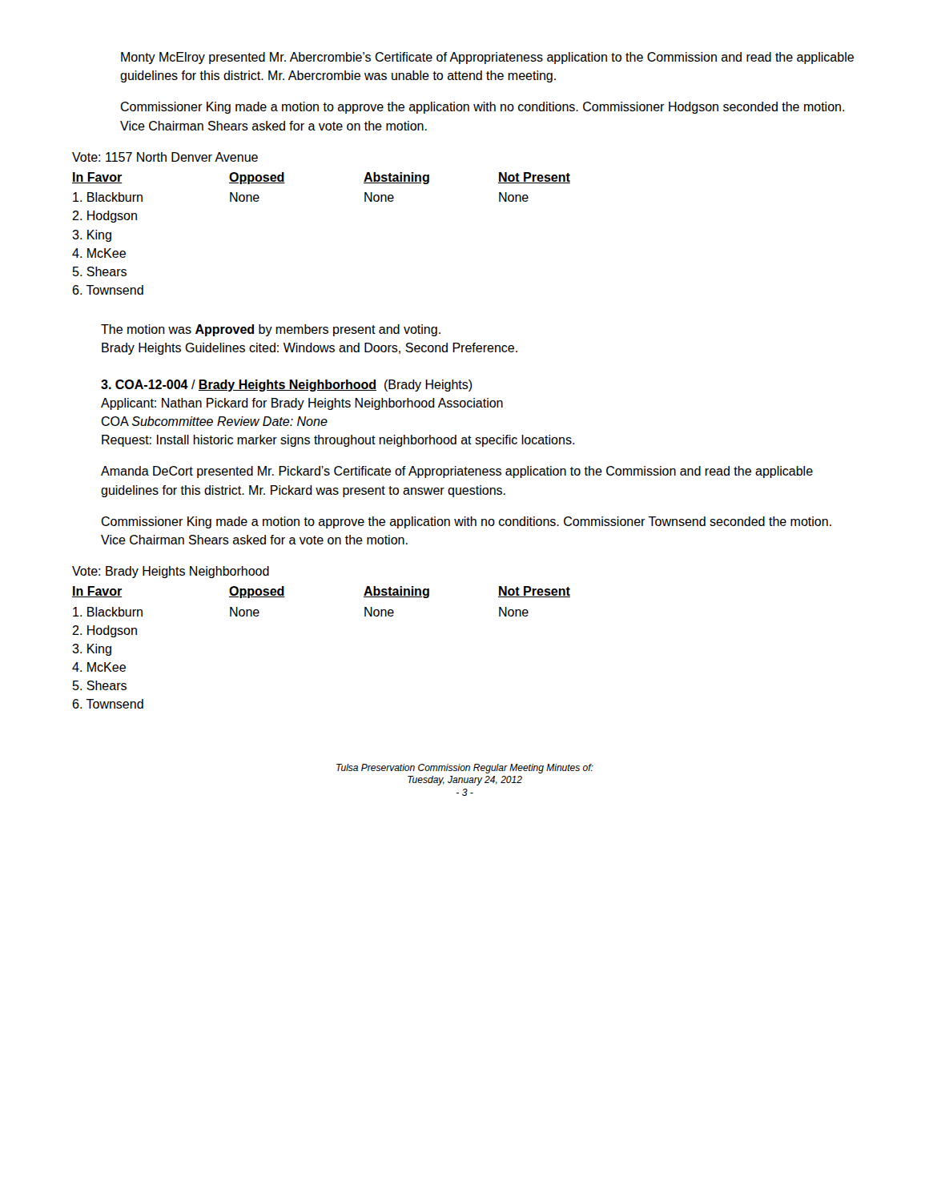Monty McElroy presented Mr. Abercrombie’s Certificate of Appropriateness application to the Commission and read the applicable guidelines for this district. Mr. Abercrombie was unable to attend the meeting.
Commissioner King made a motion to approve the application with no conditions. Commissioner Hodgson seconded the motion. Vice Chairman Shears asked for a vote on the motion.
Vote: 1157 North Denver Avenue
| In Favor | Opposed | Abstaining | Not Present |
| --- | --- | --- | --- |
| 1. Blackburn 2. Hodgson 3. King 4. McKee 5. Shears 6. Townsend | None | None | None |
The motion was Approved by members present and voting.
Brady Heights Guidelines cited: Windows and Doors, Second Preference.
3. COA-12-004 / Brady Heights Neighborhood (Brady Heights)
Applicant: Nathan Pickard for Brady Heights Neighborhood Association
COA Subcommittee Review Date: None
Request: Install historic marker signs throughout neighborhood at specific locations.
Amanda DeCort presented Mr. Pickard’s Certificate of Appropriateness application to the Commission and read the applicable guidelines for this district. Mr. Pickard was present to answer questions.
Commissioner King made a motion to approve the application with no conditions. Commissioner Townsend seconded the motion. Vice Chairman Shears asked for a vote on the motion.
Vote: Brady Heights Neighborhood
| In Favor | Opposed | Abstaining | Not Present |
| --- | --- | --- | --- |
| 1. Blackburn 2. Hodgson 3. King 4. McKee 5. Shears 6. Townsend | None | None | None |
Tulsa Preservation Commission Regular Meeting Minutes of:
Tuesday, January 24, 2012
- 3 -